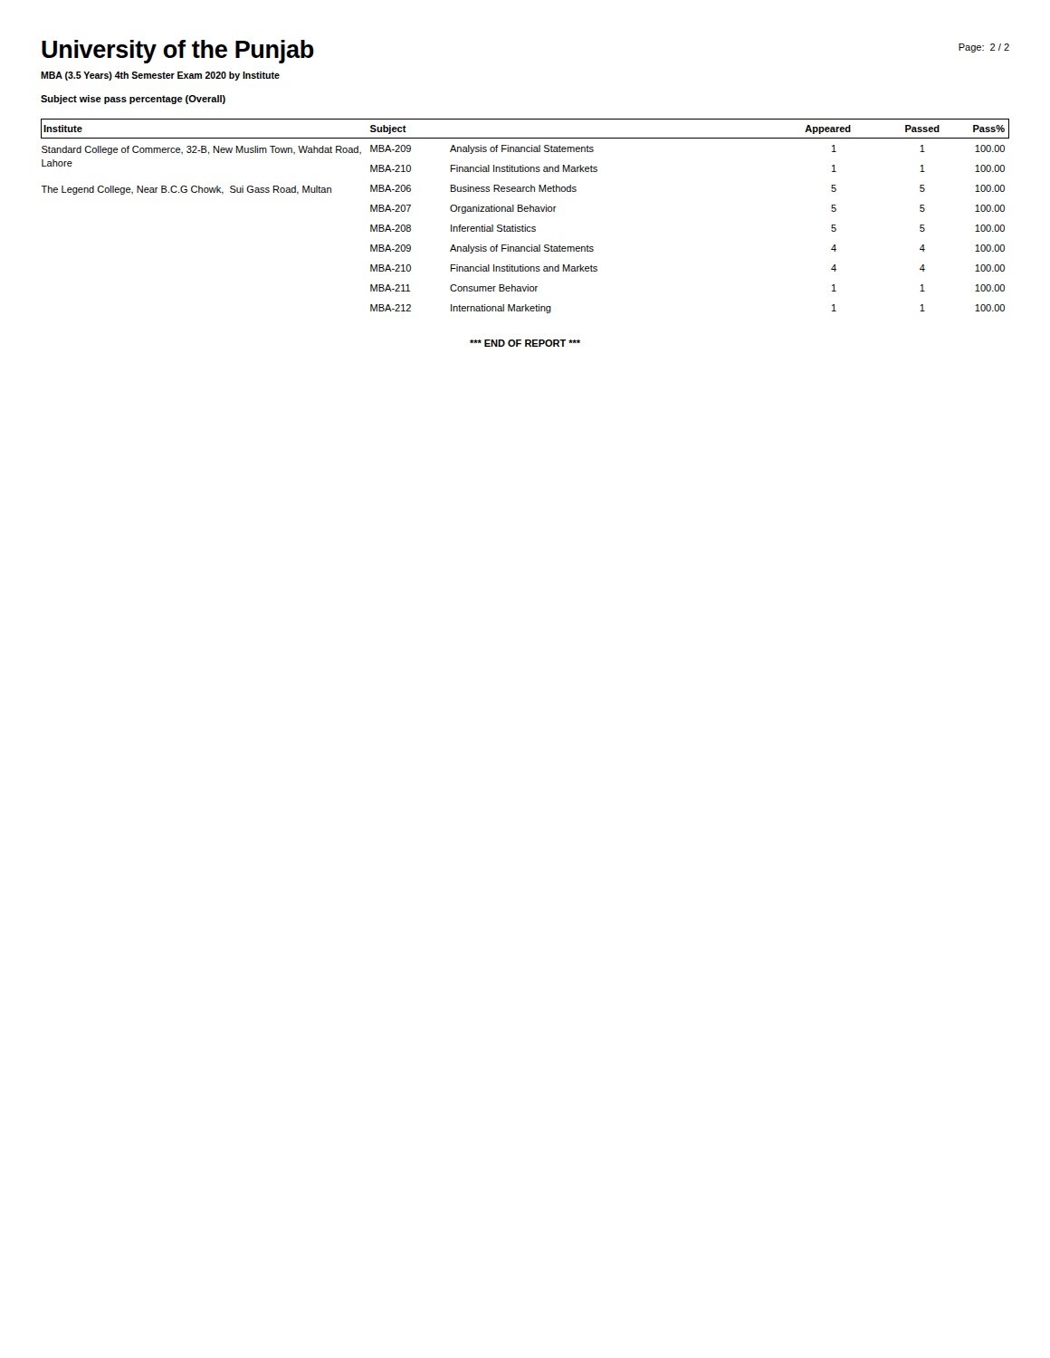Page: 2 / 2
University of the Punjab
MBA (3.5 Years) 4th Semester Exam 2020 by Institute
Subject wise pass percentage (Overall)
| Institute | Subject | | Appeared | Passed | Pass% |
| --- | --- | --- | --- | --- | --- |
| Standard College of Commerce, 32-B, New Muslim Town, Wahdat Road, Lahore | MBA-209 | Analysis of Financial Statements | 1 | 1 | 100.00 |
| MBA-210 | Financial Institutions and Markets | 1 | 1 | 100.00 |
| The Legend College, Near B.C.G Chowk, Sui Gass Road, Multan | MBA-206 | Business Research Methods | 5 | 5 | 100.00 |
| MBA-207 | Organizational Behavior | 5 | 5 | 100.00 |
| MBA-208 | Inferential Statistics | 5 | 5 | 100.00 |
| MBA-209 | Analysis of Financial Statements | 4 | 4 | 100.00 |
| MBA-210 | Financial Institutions and Markets | 4 | 4 | 100.00 |
| MBA-211 | Consumer Behavior | 1 | 1 | 100.00 |
| MBA-212 | International Marketing | 1 | 1 | 100.00 |
*** END OF REPORT ***